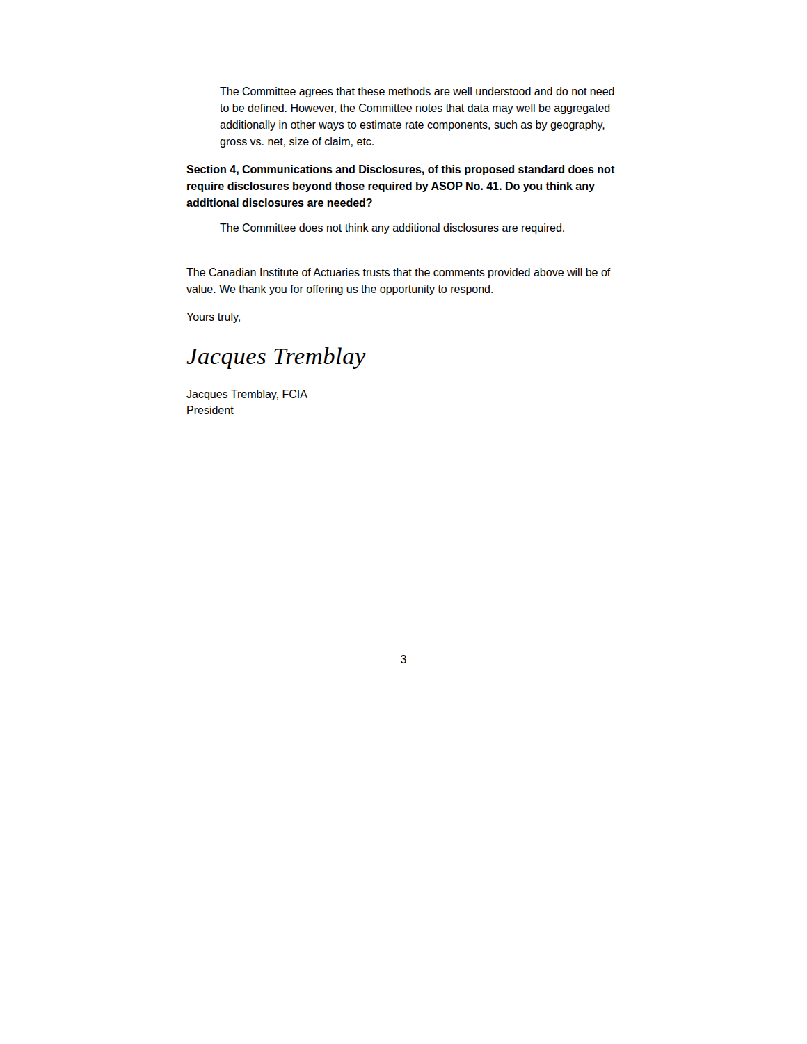The Committee agrees that these methods are well understood and do not need to be defined. However, the Committee notes that data may well be aggregated additionally in other ways to estimate rate components, such as by geography, gross vs. net, size of claim, etc.
Section 4, Communications and Disclosures, of this proposed standard does not require disclosures beyond those required by ASOP No. 41. Do you think any additional disclosures are needed?
The Committee does not think any additional disclosures are required.
The Canadian Institute of Actuaries trusts that the comments provided above will be of value. We thank you for offering us the opportunity to respond.
Yours truly,
Jacques Tremblay
Jacques Tremblay, FCIA
President
3